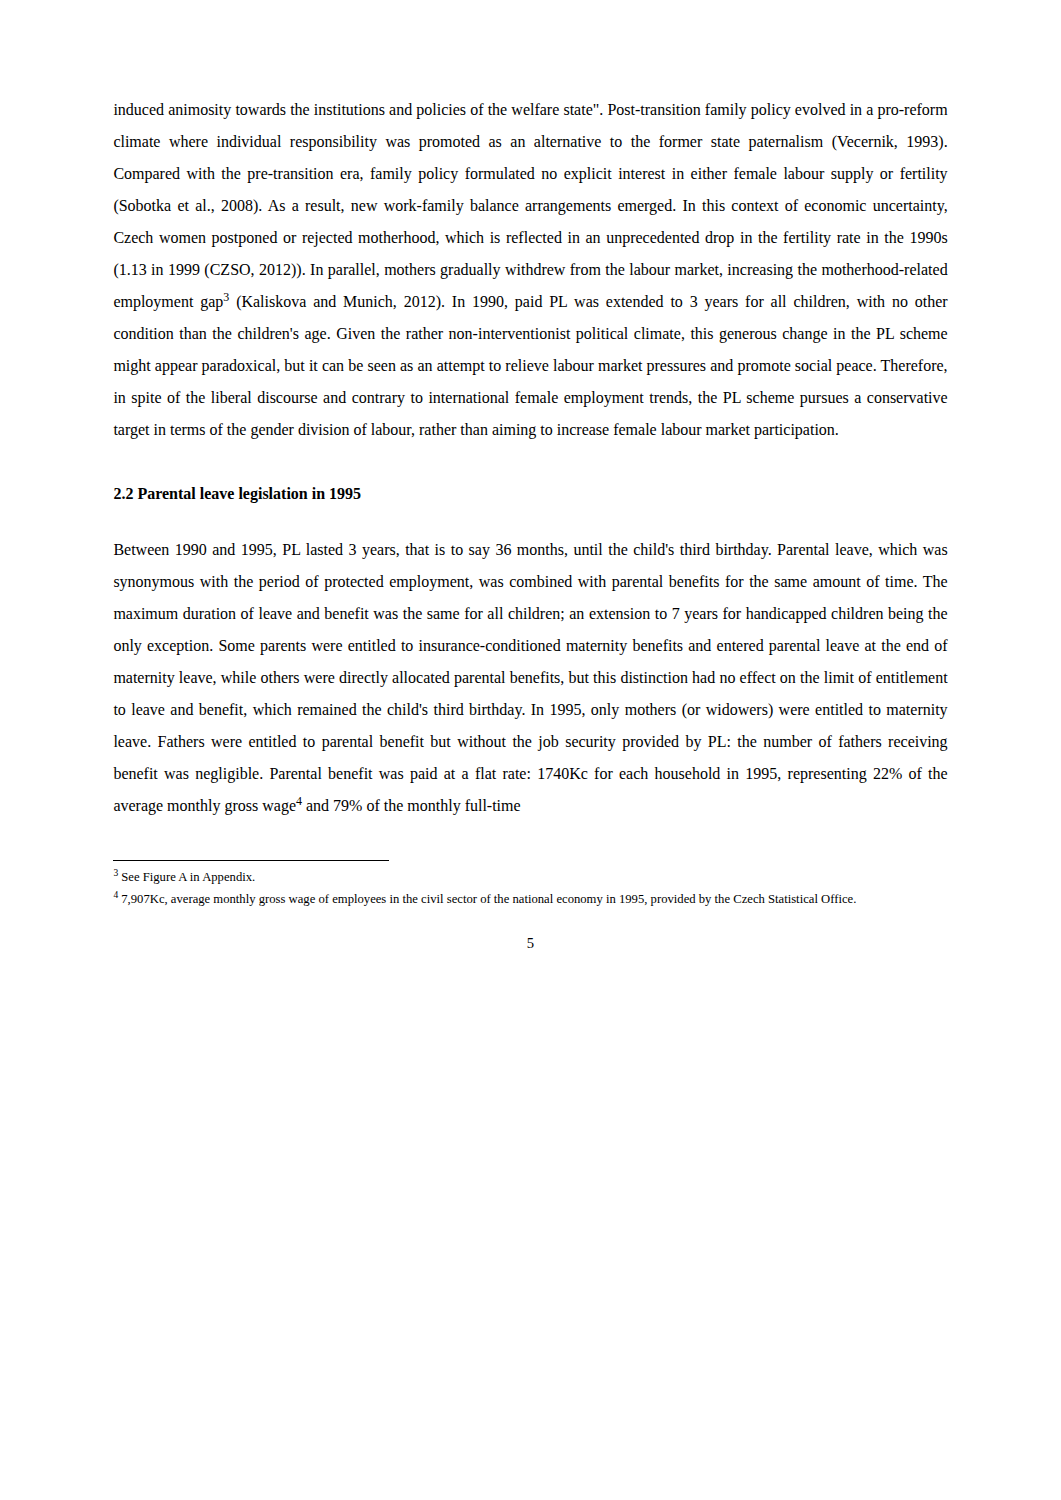induced animosity towards the institutions and policies of the welfare state". Post-transition family policy evolved in a pro-reform climate where individual responsibility was promoted as an alternative to the former state paternalism (Vecernik, 1993). Compared with the pre-transition era, family policy formulated no explicit interest in either female labour supply or fertility (Sobotka et al., 2008). As a result, new work-family balance arrangements emerged. In this context of economic uncertainty, Czech women postponed or rejected motherhood, which is reflected in an unprecedented drop in the fertility rate in the 1990s (1.13 in 1999 (CZSO, 2012)). In parallel, mothers gradually withdrew from the labour market, increasing the motherhood-related employment gap3 (Kaliskova and Munich, 2012). In 1990, paid PL was extended to 3 years for all children, with no other condition than the children's age. Given the rather non-interventionist political climate, this generous change in the PL scheme might appear paradoxical, but it can be seen as an attempt to relieve labour market pressures and promote social peace. Therefore, in spite of the liberal discourse and contrary to international female employment trends, the PL scheme pursues a conservative target in terms of the gender division of labour, rather than aiming to increase female labour market participation.
2.2 Parental leave legislation in 1995
Between 1990 and 1995, PL lasted 3 years, that is to say 36 months, until the child's third birthday. Parental leave, which was synonymous with the period of protected employment, was combined with parental benefits for the same amount of time. The maximum duration of leave and benefit was the same for all children; an extension to 7 years for handicapped children being the only exception. Some parents were entitled to insurance-conditioned maternity benefits and entered parental leave at the end of maternity leave, while others were directly allocated parental benefits, but this distinction had no effect on the limit of entitlement to leave and benefit, which remained the child's third birthday. In 1995, only mothers (or widowers) were entitled to maternity leave. Fathers were entitled to parental benefit but without the job security provided by PL: the number of fathers receiving benefit was negligible. Parental benefit was paid at a flat rate: 1740Kc for each household in 1995, representing 22% of the average monthly gross wage4 and 79% of the monthly full-time
3 See Figure A in Appendix.
4 7,907Kc, average monthly gross wage of employees in the civil sector of the national economy in 1995, provided by the Czech Statistical Office.
5